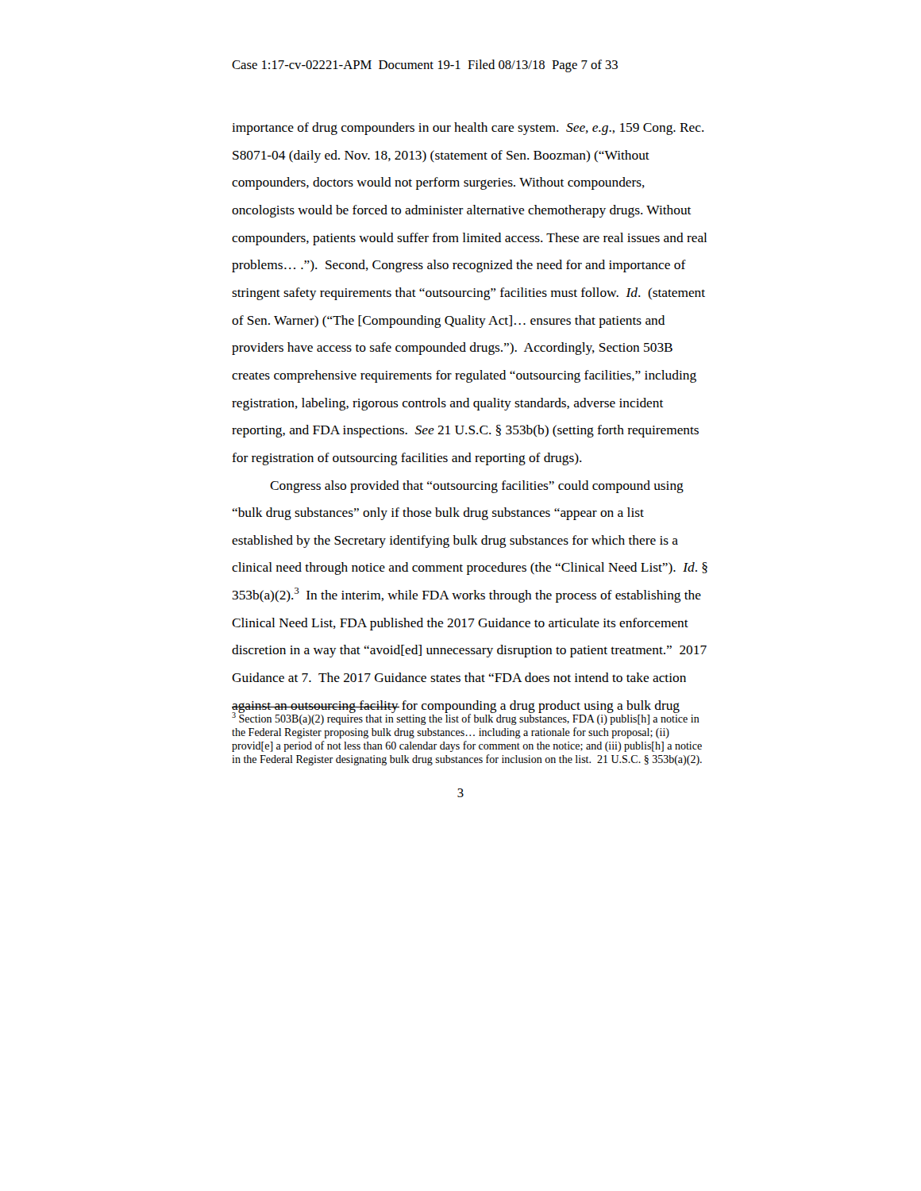Case 1:17-cv-02221-APM Document 19-1 Filed 08/13/18 Page 7 of 33
importance of drug compounders in our health care system. See, e.g., 159 Cong. Rec. S8071-04 (daily ed. Nov. 18, 2013) (statement of Sen. Boozman) (“Without compounders, doctors would not perform surgeries. Without compounders, oncologists would be forced to administer alternative chemotherapy drugs. Without compounders, patients would suffer from limited access. These are real issues and real problems… .”). Second, Congress also recognized the need for and importance of stringent safety requirements that “outsourcing” facilities must follow. Id. (statement of Sen. Warner) (“The [Compounding Quality Act]… ensures that patients and providers have access to safe compounded drugs.”). Accordingly, Section 503B creates comprehensive requirements for regulated “outsourcing facilities,” including registration, labeling, rigorous controls and quality standards, adverse incident reporting, and FDA inspections. See 21 U.S.C. § 353b(b) (setting forth requirements for registration of outsourcing facilities and reporting of drugs).
Congress also provided that “outsourcing facilities” could compound using “bulk drug substances” only if those bulk drug substances “appear on a list established by the Secretary identifying bulk drug substances for which there is a clinical need through notice and comment procedures (the “Clinical Need List”). Id. § 353b(a)(2).3 In the interim, while FDA works through the process of establishing the Clinical Need List, FDA published the 2017 Guidance to articulate its enforcement discretion in a way that “avoid[ed] unnecessary disruption to patient treatment.” 2017 Guidance at 7. The 2017 Guidance states that “FDA does not intend to take action against an outsourcing facility for compounding a drug product using a bulk drug
3 Section 503B(a)(2) requires that in setting the list of bulk drug substances, FDA (i) publis[h] a notice in the Federal Register proposing bulk drug substances… including a rationale for such proposal; (ii) provid[e] a period of not less than 60 calendar days for comment on the notice; and (iii) publis[h] a notice in the Federal Register designating bulk drug substances for inclusion on the list. 21 U.S.C. § 353b(a)(2).
3